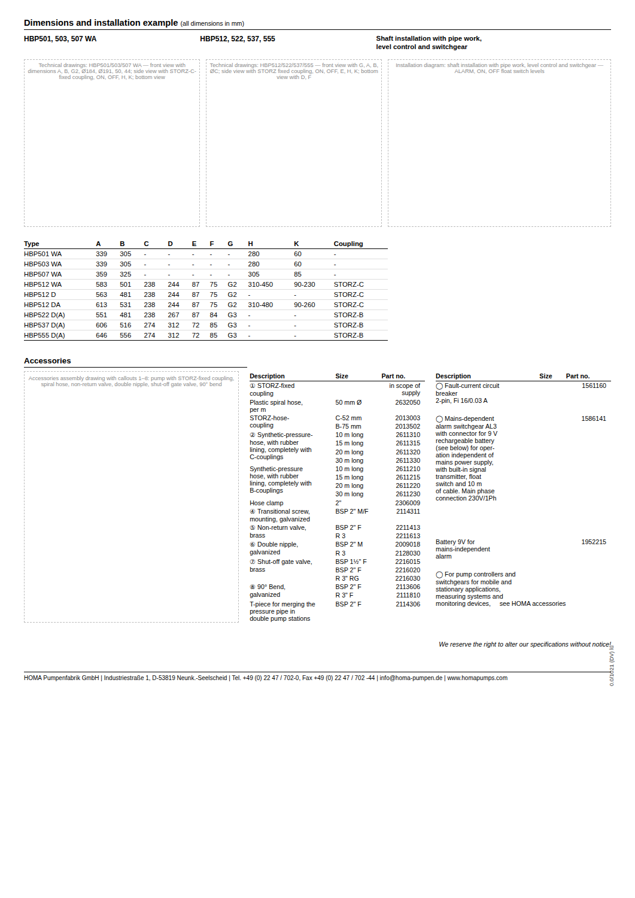Dimensions and installation example (all dimensions in mm)
HBP501, 503, 507 WA
HBP512, 522, 537, 555
Shaft installation with pipe work,
level control and switchgear
Technical drawings: HBP501/503/507 WA — front view with dimensions A, B, G2, Ø184, Ø191, 50, 44; side view with STORZ-C-fixed coupling, ON, OFF, H, K; bottom view
Technical drawings: HBP512/522/537/555 — front view with G, A, B, ØC; side view with STORZ fixed coupling, ON, OFF, E, H, K; bottom view with D, F
Installation diagram: shaft installation with pipe work, level control and switchgear — ALARM, ON, OFF float switch levels
| Type | A | B | C | D | E | F | G | H | K | Coupling |
| --- | --- | --- | --- | --- | --- | --- | --- | --- | --- | --- |
| HBP501 WA | 339 | 305 | - | - | - | - | - | 280 | 60 | - |
| HBP503 WA | 339 | 305 | - | - | - | - | - | 280 | 60 | - |
| HBP507 WA | 359 | 325 | - | - | - | - | - | 305 | 85 | - |
| HBP512 WA | 583 | 501 | 238 | 244 | 87 | 75 | G2 | 310-450 | 90-230 | STORZ-C |
| HBP512 D | 563 | 481 | 238 | 244 | 87 | 75 | G2 | - | - | STORZ-C |
| HBP512 DA | 613 | 531 | 238 | 244 | 87 | 75 | G2 | 310-480 | 90-260 | STORZ-C |
| HBP522 D(A) | 551 | 481 | 238 | 267 | 87 | 84 | G3 | - | - | STORZ-B |
| HBP537 D(A) | 606 | 516 | 274 | 312 | 72 | 85 | G3 | - | - | STORZ-B |
| HBP555 D(A) | 646 | 556 | 274 | 312 | 72 | 85 | G3 | - | - | STORZ-B |
Accessories
Accessories assembly drawing with callouts 1–8: pump with STORZ-fixed coupling, spiral hose, non-return valve, double nipple, shut-off gate valve, 90° bend
| Description | Size | Part no. |
| --- | --- | --- |
| ① STORZ-fixed coupling | | in scope of supply |
| Plastic spiral hose, per m | 50 mm Ø | 2632050 |
| STORZ-hose- coupling | C-52 mm | 2013003 |
| B-75 mm | 2013502 |
| ② Synthetic-pressure- hose, with rubber lining, completely with C-couplings | 10 m long | 2611310 |
| 15 m long | 2611315 |
| 20 m long | 2611320 |
| 30 m long | 2611330 |
| Synthetic-pressure hose, with rubber lining, completely with B-couplings | 10 m long | 2611210 |
| 15 m long | 2611215 |
| 20 m long | 2611220 |
| 30 m long | 2611230 |
| Hose clamp | 2" | 2306009 |
| ④ Transitional screw, mounting, galvanized | BSP 2" M/F | 2114311 |
| ⑤ Non-return valve, brass | BSP 2" F | 2211413 |
| R 3 | 2211613 |
| ⑥ Double nipple, galvanized | BSP 2" M | 2009018 |
| R 3 | 2128030 |
| ⑦ Shut-off gate valve, brass | BSP 1½" F | 2216015 |
| BSP 2" F | 2216020 |
| R 3" RG | 2216030 |
| ⑧ 90° Bend, galvanized | BSP 2" F | 2113606 |
| R 3" F | 2111810 |
| T-piece for merging the pressure pipe in double pump stations | BSP 2" F | 2114306 |
| Description | Size | Part no. |
| --- | --- | --- |
| ◯ Fault-current circuit breaker 2-pin, Fi 16/0.03 A | | 1561160 |
| ◯ Mains-dependent alarm switchgear AL3 with connector for 9 V rechargeable battery (see below) for oper- ation independent of mains power supply, with built-in signal transmitter, float switch and 10 m of cable. Main phase connection 230V/1Ph | | 1586141 |
| Battery 9V for mains-independent alarm | | 1952215 |
| ◯ For pump controllers and switchgears for mobile and stationary applications, measuring systems and monitoring devices, see HOMA accessories |
We reserve the right to alter our specifications without notice!
HOMA Pumpenfabrik GmbH | Industriestraße 1, D-53819 Neunk.-Seelscheid | Tel. +49 (0) 22 47 / 702-0, Fax +49 (0) 22 47 / 702 -44 | info@homa-pumpen.de | www.homapumps.com
0.0/1021 (DV) lü